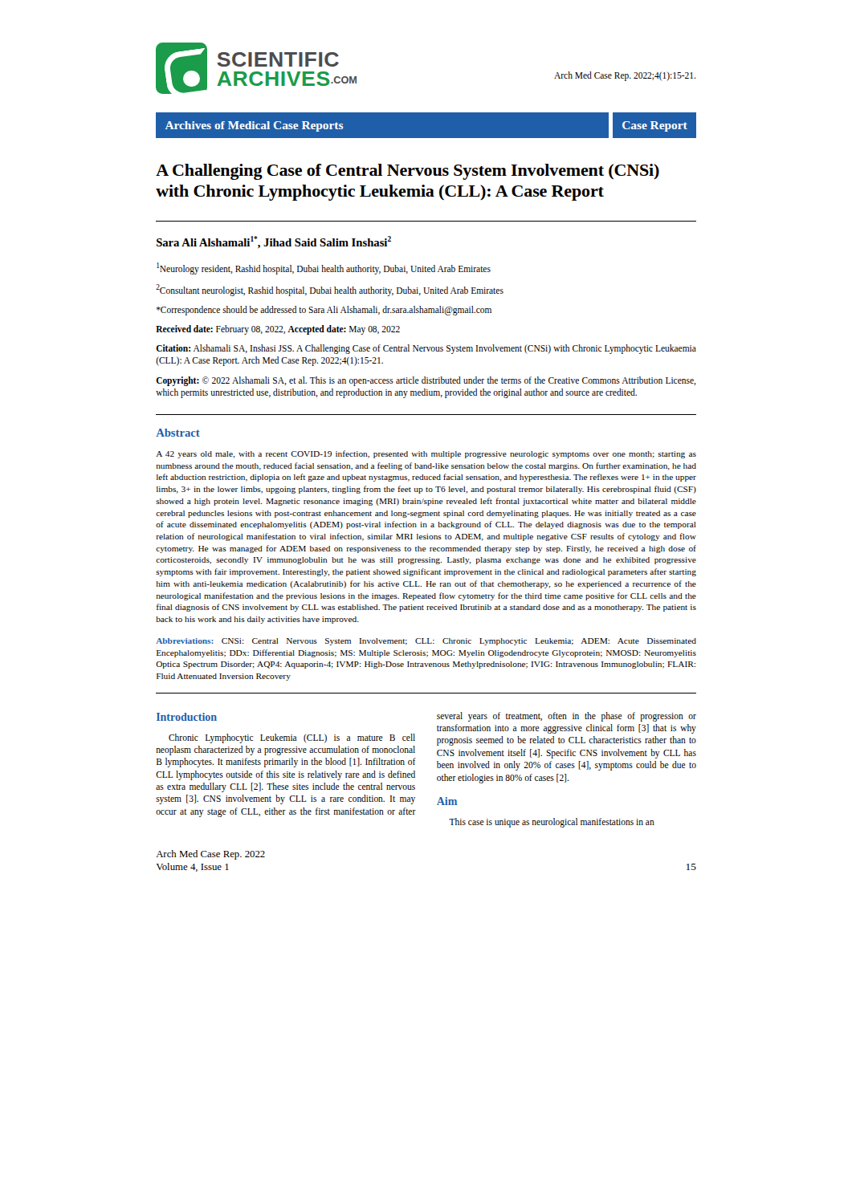SCIENTIFIC ARCHIVES.COM
Arch Med Case Rep. 2022;4(1):15-21.
Archives of Medical Case Reports
Case Report
A Challenging Case of Central Nervous System Involvement (CNSi) with Chronic Lymphocytic Leukemia (CLL): A Case Report
Sara Ali Alshamali1*, Jihad Said Salim Inshasi2
1Neurology resident, Rashid hospital, Dubai health authority, Dubai, United Arab Emirates
2Consultant neurologist, Rashid hospital, Dubai health authority, Dubai, United Arab Emirates
*Correspondence should be addressed to Sara Ali Alshamali, dr.sara.alshamali@gmail.com
Received date: February 08, 2022, Accepted date: May 08, 2022
Citation: Alshamali SA, Inshasi JSS. A Challenging Case of Central Nervous System Involvement (CNSi) with Chronic Lymphocytic Leukaemia (CLL): A Case Report. Arch Med Case Rep. 2022;4(1):15-21.
Copyright: © 2022 Alshamali SA, et al. This is an open-access article distributed under the terms of the Creative Commons Attribution License, which permits unrestricted use, distribution, and reproduction in any medium, provided the original author and source are credited.
Abstract
A 42 years old male, with a recent COVID-19 infection, presented with multiple progressive neurologic symptoms over one month; starting as numbness around the mouth, reduced facial sensation, and a feeling of band-like sensation below the costal margins. On further examination, he had left abduction restriction, diplopia on left gaze and upbeat nystagmus, reduced facial sensation, and hyperesthesia. The reflexes were 1+ in the upper limbs, 3+ in the lower limbs, upgoing planters, tingling from the feet up to T6 level, and postural tremor bilaterally. His cerebrospinal fluid (CSF) showed a high protein level. Magnetic resonance imaging (MRI) brain/spine revealed left frontal juxtacortical white matter and bilateral middle cerebral peduncles lesions with post-contrast enhancement and long-segment spinal cord demyelinating plaques. He was initially treated as a case of acute disseminated encephalomyelitis (ADEM) post-viral infection in a background of CLL. The delayed diagnosis was due to the temporal relation of neurological manifestation to viral infection, similar MRI lesions to ADEM, and multiple negative CSF results of cytology and flow cytometry. He was managed for ADEM based on responsiveness to the recommended therapy step by step. Firstly, he received a high dose of corticosteroids, secondly IV immunoglobulin but he was still progressing. Lastly, plasma exchange was done and he exhibited progressive symptoms with fair improvement. Interestingly, the patient showed significant improvement in the clinical and radiological parameters after starting him with anti-leukemia medication (Acalabrutinib) for his active CLL. He ran out of that chemotherapy, so he experienced a recurrence of the neurological manifestation and the previous lesions in the images. Repeated flow cytometry for the third time came positive for CLL cells and the final diagnosis of CNS involvement by CLL was established. The patient received Ibrutinib at a standard dose and as a monotherapy. The patient is back to his work and his daily activities have improved.
Abbreviations: CNSi: Central Nervous System Involvement; CLL: Chronic Lymphocytic Leukemia; ADEM: Acute Disseminated Encephalomyelitis; DDx: Differential Diagnosis; MS: Multiple Sclerosis; MOG: Myelin Oligodendrocyte Glycoprotein; NMOSD: Neuromyelitis Optica Spectrum Disorder; AQP4: Aquaporin-4; IVMP: High-Dose Intravenous Methylprednisolone; IVIG: Intravenous Immunoglobulin; FLAIR: Fluid Attenuated Inversion Recovery
Introduction
Chronic Lymphocytic Leukemia (CLL) is a mature B cell neoplasm characterized by a progressive accumulation of monoclonal B lymphocytes. It manifests primarily in the blood [1]. Infiltration of CLL lymphocytes outside of this site is relatively rare and is defined as extra medullary CLL [2]. These sites include the central nervous system [3]. CNS involvement by CLL is a rare condition. It may occur at any stage of CLL, either as the first manifestation or after several years of treatment, often in the phase of progression or transformation into a more aggressive clinical form [3] that is why prognosis seemed to be related to CLL characteristics rather than to CNS involvement itself [4]. Specific CNS involvement by CLL has been involved in only 20% of cases [4], symptoms could be due to other etiologies in 80% of cases [2].
Aim
This case is unique as neurological manifestations in an
Arch Med Case Rep. 2022
Volume 4, Issue 1
15